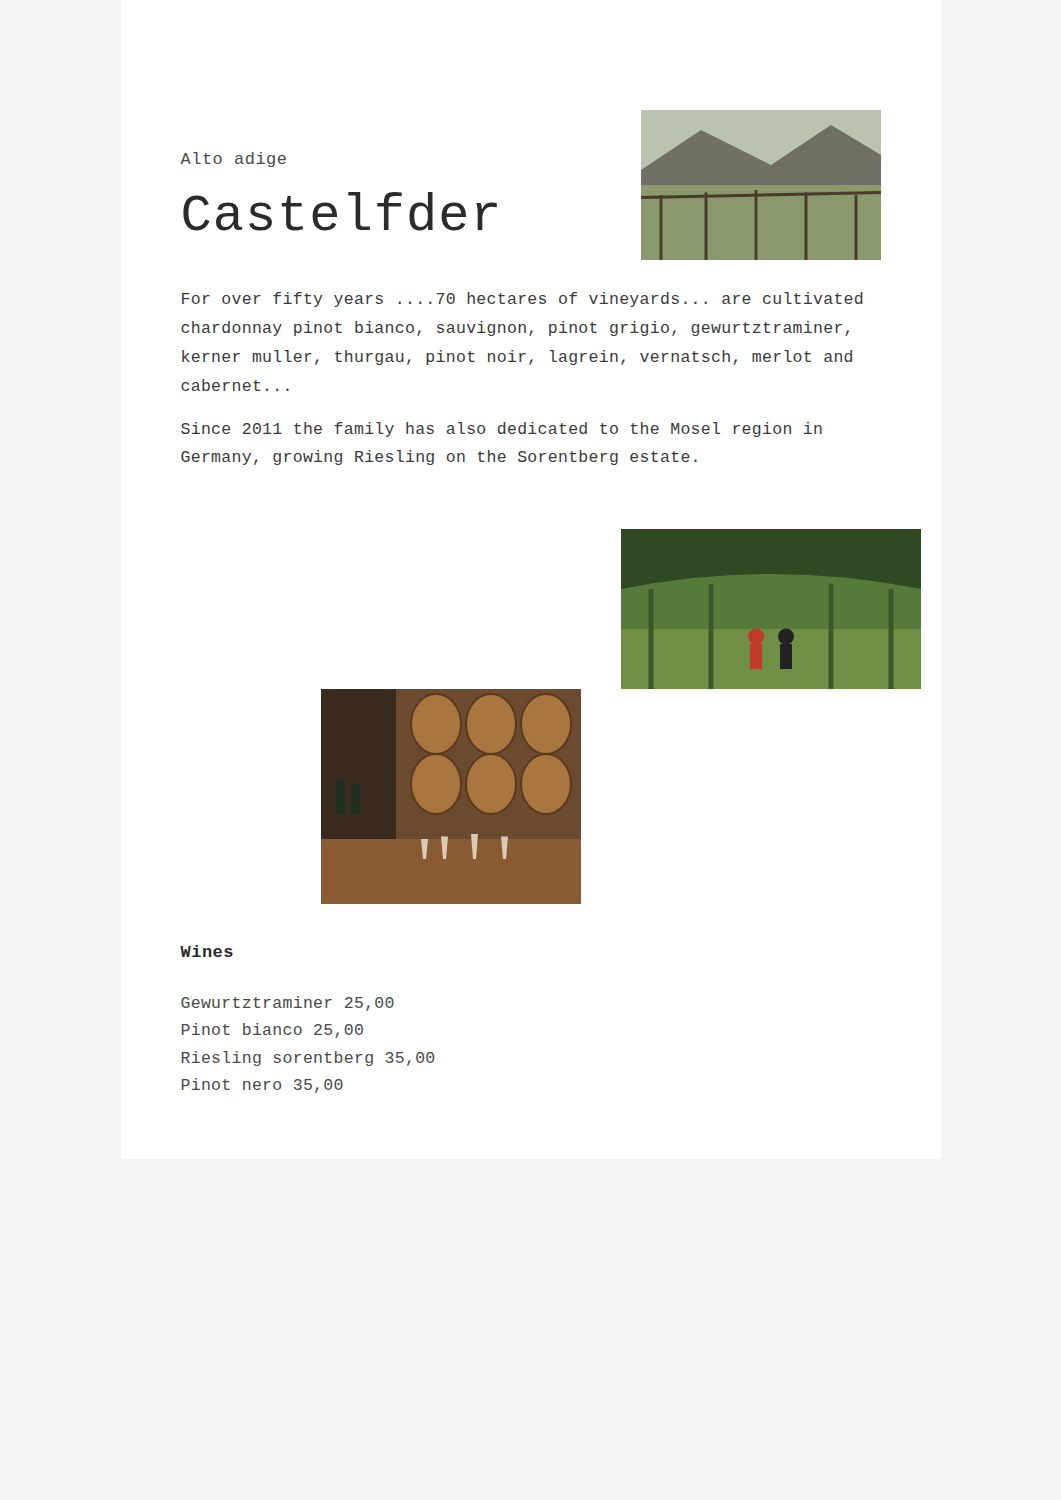Alto adige
Castelfder
For over fifty years ....70 hectares of vineyards... are cultivated chardonnay pinot bianco, sauvignon, pinot grigio, gewurtztraminer, kerner muller, thurgau, pinot noir, lagrein, vernatsch, merlot and cabernet...
Since 2011 the family has also dedicated to the Mosel region in Germany, growing Riesling on the Sorentberg estate.
Wines
Gewurtztraminer 25,00
Pinot bianco 25,00
Riesling sorentberg 35,00
Pinot nero 35,00